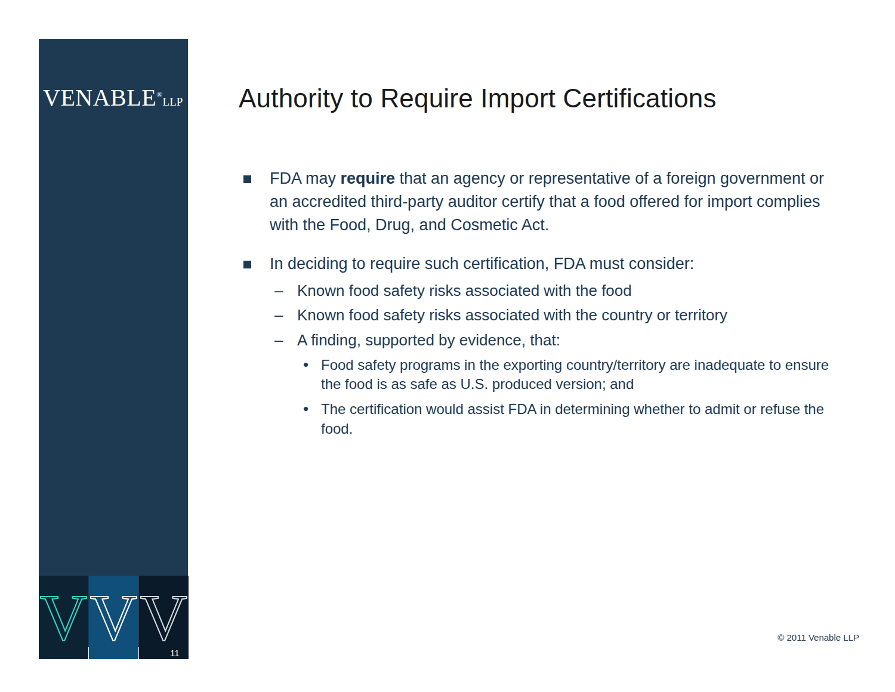VENABLE®LLP
Authority to Require Import Certifications
FDA may require that an agency or representative of a foreign government or an accredited third-party auditor certify that a food offered for import complies with the Food, Drug, and Cosmetic Act.
In deciding to require such certification, FDA must consider:
Known food safety risks associated with the food
Known food safety risks associated with the country or territory
A finding, supported by evidence, that:
Food safety programs in the exporting country/territory are inadequate to ensure the food is as safe as U.S. produced version; and
The certification would assist FDA in determining whether to admit or refuse the food.
V
V
V
11
© 2011 Venable LLP